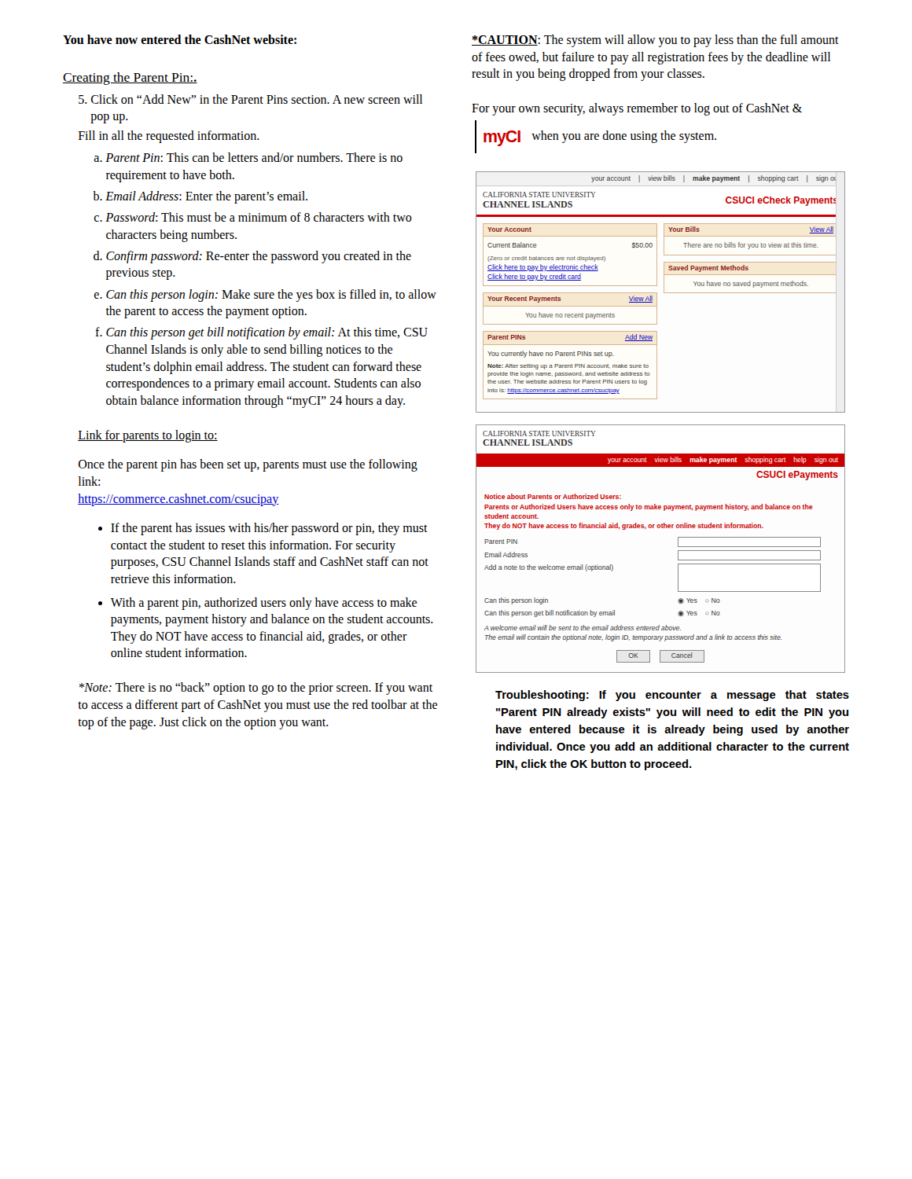You have now entered the CashNet website:
Creating the Parent Pin:.
Click on “Add New” in the Parent Pins section. A new screen will pop up.
Fill in all the requested information.
Parent Pin: This can be letters and/or numbers. There is no requirement to have both.
Email Address: Enter the parent’s email.
Password: This must be a minimum of 8 characters with two characters being numbers.
Confirm password: Re-enter the password you created in the previous step.
Can this person login: Make sure the yes box is filled in, to allow the parent to access the payment option.
Can this person get bill notification by email: At this time, CSU Channel Islands is only able to send billing notices to the student’s dolphin email address. The student can forward these correspondences to a primary email account. Students can also obtain balance information through “myCI” 24 hours a day.
Link for parents to login to:
Once the parent pin has been set up, parents must use the following link:
https://commerce.cashnet.com/csucipay
If the parent has issues with his/her password or pin, they must contact the student to reset this information. For security purposes, CSU Channel Islands staff and CashNet staff can not retrieve this information.
With a parent pin, authorized users only have access to make payments, payment history and balance on the student accounts. They do NOT have access to financial aid, grades, or other online student information.
*Note: There is no “back” option to go to the prior screen. If you want to access a different part of CashNet you must use the red toolbar at the top of the page. Just click on the option you want.
*CAUTION: The system will allow you to pay less than the full amount of fees owed, but failure to pay all registration fees by the deadline will result in you being dropped from your classes.
For your own security, always remember to log out of CashNet &myCIwhen you are done using the system.
your account|view bills|make payment|shopping cart|sign out
CALIFORNIA STATE UNIVERSITY CHANNEL ISLANDS
CSUCI eCheck Payments
Your Account
Current Balance$50.00
(Zero or credit balances are not displayed)
Click here to pay by electronic check Click here to pay by credit card
Your Recent Payments View All
You have no recent payments
Parent PINs Add New
You currently have no Parent PINs set up.
Note: After setting up a Parent PIN account, make sure to provide the login name, password, and website address to the user. The website address for Parent PIN users to log into is: https://commerce.cashnet.com/csucipay
Your Bills View All
There are no bills for you to view at this time.
Saved Payment Methods
You have no saved payment methods.
CALIFORNIA STATE UNIVERSITY CHANNEL ISLANDS
your account view bills make payment shopping cart help sign out
CSUCI ePayments
Notice about Parents or Authorized Users:
Parents or Authorized Users have access only to make payment, payment history, and balance on the student account.
They do NOT have access to financial aid, grades, or other online student information.
Parent PIN
Email Address
Add a note to the welcome email (optional)
Can this person login
◉ Yes○ No
Can this person get bill notification by email
◉ Yes○ No
A welcome email will be sent to the email address entered above.
The email will contain the optional note, login ID, temporary password and a link to access this site.
OK Cancel
Troubleshooting: If you encounter a message that states "Parent PIN already exists" you will need to edit the PIN you have entered because it is already being used by another individual. Once you add an additional character to the current PIN, click the OK button to proceed.